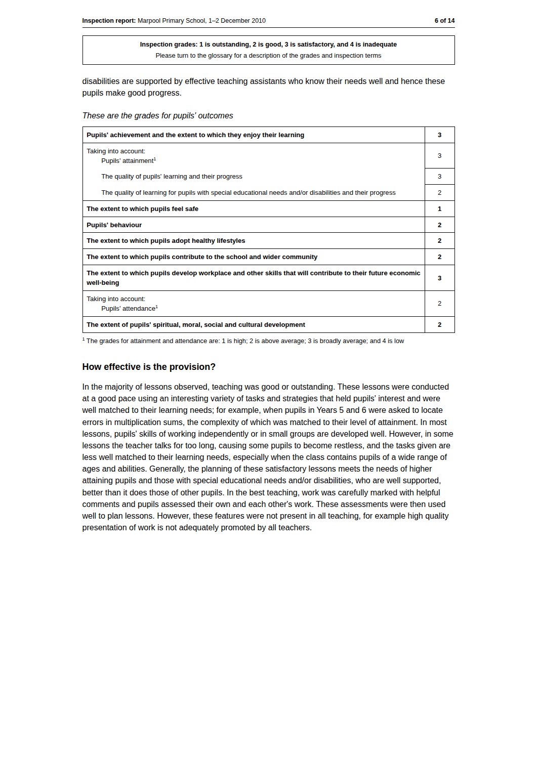Inspection report: Marpool Primary School, 1–2 December 2010
6 of 14
Inspection grades: 1 is outstanding, 2 is good, 3 is satisfactory, and 4 is inadequate
Please turn to the glossary for a description of the grades and inspection terms
disabilities are supported by effective teaching assistants who know their needs well and hence these pupils make good progress.
These are the grades for pupils' outcomes
| Pupils' achievement and the extent to which they enjoy their learning | 3 |
| Taking into account: Pupils' attainment 1 | 3 |
| The quality of pupils' learning and their progress | 3 |
| The quality of learning for pupils with special educational needs and/or disabilities and their progress | 2 |
| The extent to which pupils feel safe | 1 |
| Pupils' behaviour | 2 |
| The extent to which pupils adopt healthy lifestyles | 2 |
| The extent to which pupils contribute to the school and wider community | 2 |
| The extent to which pupils develop workplace and other skills that will contribute to their future economic well-being | 3 |
| Taking into account: Pupils' attendance 1 | 2 |
| The extent of pupils' spiritual, moral, social and cultural development | 2 |
1 The grades for attainment and attendance are: 1 is high; 2 is above average; 3 is broadly average; and 4 is low
How effective is the provision?
In the majority of lessons observed, teaching was good or outstanding. These lessons were conducted at a good pace using an interesting variety of tasks and strategies that held pupils' interest and were well matched to their learning needs; for example, when pupils in Years 5 and 6 were asked to locate errors in multiplication sums, the complexity of which was matched to their level of attainment. In most lessons, pupils' skills of working independently or in small groups are developed well. However, in some lessons the teacher talks for too long, causing some pupils to become restless, and the tasks given are less well matched to their learning needs, especially when the class contains pupils of a wide range of ages and abilities. Generally, the planning of these satisfactory lessons meets the needs of higher attaining pupils and those with special educational needs and/or disabilities, who are well supported, better than it does those of other pupils. In the best teaching, work was carefully marked with helpful comments and pupils assessed their own and each other's work. These assessments were then used well to plan lessons. However, these features were not present in all teaching, for example high quality presentation of work is not adequately promoted by all teachers.